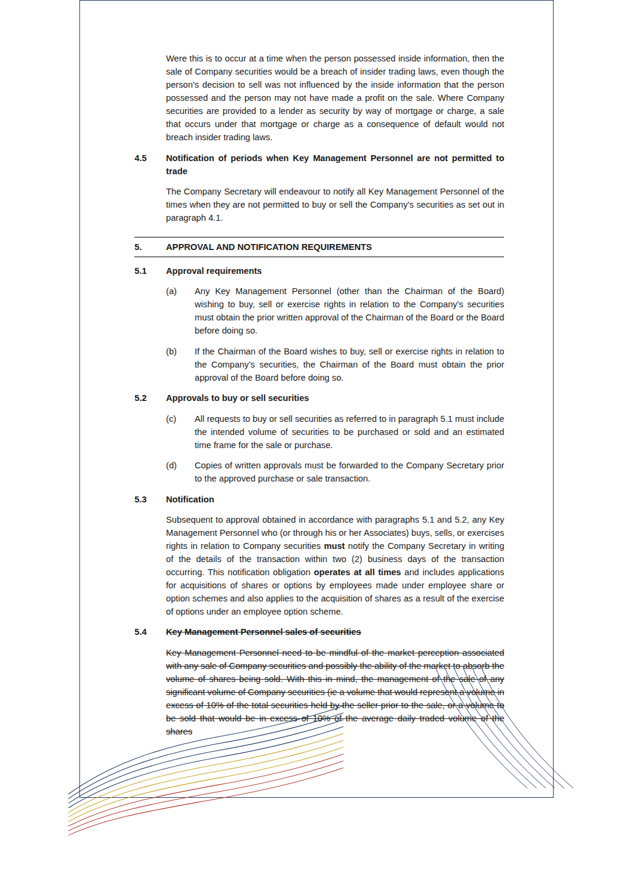Were this is to occur at a time when the person possessed inside information, then the sale of Company securities would be a breach of insider trading laws, even though the person’s decision to sell was not influenced by the inside information that the person possessed and the person may not have made a profit on the sale. Where Company securities are provided to a lender as security by way of mortgage or charge, a sale that occurs under that mortgage or charge as a consequence of default would not breach insider trading laws.
4.5
Notification of periods when Key Management Personnel are not permitted to trade
The Company Secretary will endeavour to notify all Key Management Personnel of the times when they are not permitted to buy or sell the Company’s securities as set out in paragraph 4.1.
5.
APPROVAL AND NOTIFICATION REQUIREMENTS
5.1
Approval requirements
(a)
Any Key Management Personnel (other than the Chairman of the Board) wishing to buy, sell or exercise rights in relation to the Company’s securities must obtain the prior written approval of the Chairman of the Board or the Board before doing so.
(b)
If the Chairman of the Board wishes to buy, sell or exercise rights in relation to the Company’s securities, the Chairman of the Board must obtain the prior approval of the Board before doing so.
5.2
Approvals to buy or sell securities
(c)
All requests to buy or sell securities as referred to in paragraph 5.1 must include the intended volume of securities to be purchased or sold and an estimated time frame for the sale or purchase.
(d)
Copies of written approvals must be forwarded to the Company Secretary prior to the approved purchase or sale transaction.
5.3
Notification
Subsequent to approval obtained in accordance with paragraphs 5.1 and 5.2, any Key Management Personnel who (or through his or her Associates) buys, sells, or exercises rights in relation to Company securities must notify the Company Secretary in writing of the details of the transaction within two (2) business days of the transaction occurring. This notification obligation operates at all times and includes applications for acquisitions of shares or options by employees made under employee share or option schemes and also applies to the acquisition of shares as a result of the exercise of options under an employee option scheme.
5.4
Key Management Personnel sales of securities
Key Management Personnel need to be mindful of the market perception associated with any sale of Company securities and possibly the ability of the market to absorb the volume of shares being sold. With this in mind, the management of the sale of any significant volume of Company securities (ie a volume that would represent a volume in excess of 10% of the total securities held by the seller prior to the sale, or a volume to be sold that would be in excess of 10% of the average daily traded volume of the shares